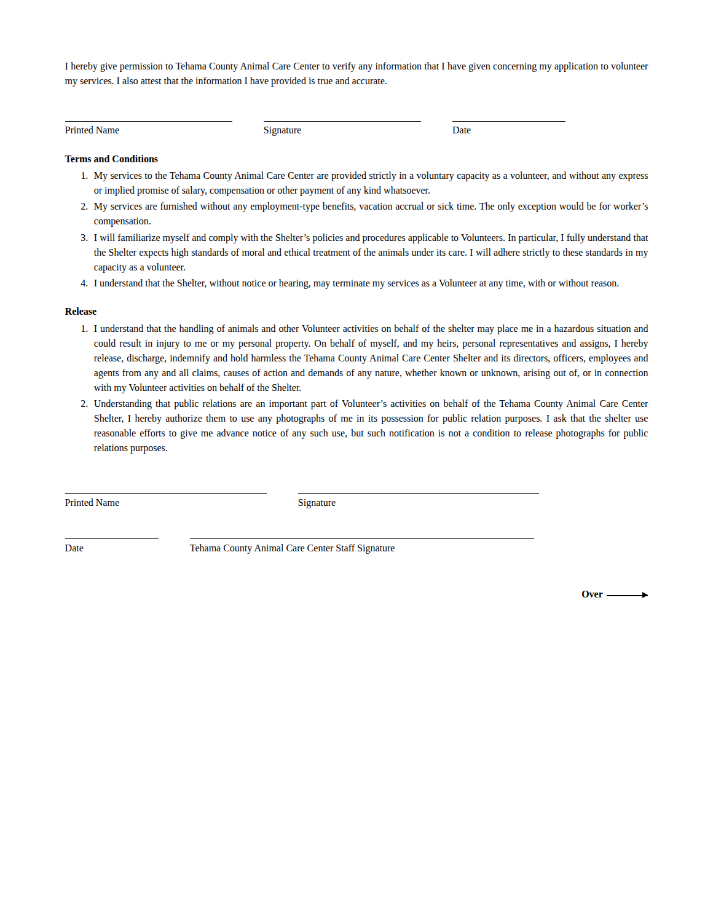I hereby give permission to Tehama County Animal Care Center to verify any information that I have given concerning my application to volunteer my services. I also attest that the information I have provided is true and accurate.
Printed Name
Signature
Date
Terms and Conditions
My services to the Tehama County Animal Care Center are provided strictly in a voluntary capacity as a volunteer, and without any express or implied promise of salary, compensation or other payment of any kind whatsoever.
My services are furnished without any employment-type benefits, vacation accrual or sick time. The only exception would be for worker’s compensation.
I will familiarize myself and comply with the Shelter’s policies and procedures applicable to Volunteers. In particular, I fully understand that the Shelter expects high standards of moral and ethical treatment of the animals under its care. I will adhere strictly to these standards in my capacity as a volunteer.
I understand that the Shelter, without notice or hearing, may terminate my services as a Volunteer at any time, with or without reason.
Release
I understand that the handling of animals and other Volunteer activities on behalf of the shelter may place me in a hazardous situation and could result in injury to me or my personal property. On behalf of myself, and my heirs, personal representatives and assigns, I hereby release, discharge, indemnify and hold harmless the Tehama County Animal Care Center Shelter and its directors, officers, employees and agents from any and all claims, causes of action and demands of any nature, whether known or unknown, arising out of, or in connection with my Volunteer activities on behalf of the Shelter.
Understanding that public relations are an important part of Volunteer’s activities on behalf of the Tehama County Animal Care Center Shelter, I hereby authorize them to use any photographs of me in its possession for public relation purposes. I ask that the shelter use reasonable efforts to give me advance notice of any such use, but such notification is not a condition to release photographs for public relations purposes.
Printed Name
Signature
Date
Tehama County Animal Care Center Staff Signature
Over